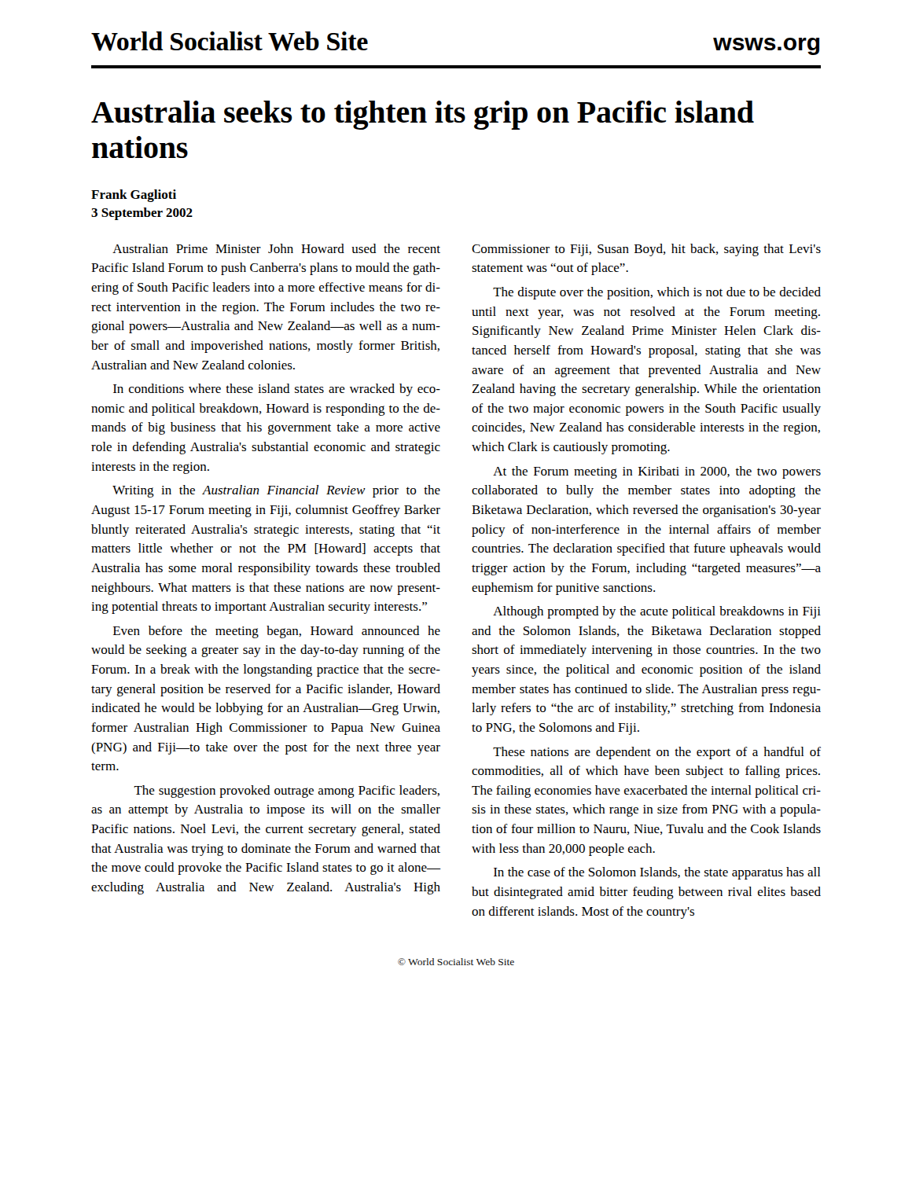World Socialist Web Site
wsws.org
Australia seeks to tighten its grip on Pacific island nations
Frank Gaglioti 3 September 2002
Australian Prime Minister John Howard used the recent Pacific Island Forum to push Canberra's plans to mould the gathering of South Pacific leaders into a more effective means for direct intervention in the region. The Forum includes the two regional powers—Australia and New Zealand—as well as a number of small and impoverished nations, mostly former British, Australian and New Zealand colonies.
In conditions where these island states are wracked by economic and political breakdown, Howard is responding to the demands of big business that his government take a more active role in defending Australia's substantial economic and strategic interests in the region.
Writing in the Australian Financial Review prior to the August 15-17 Forum meeting in Fiji, columnist Geoffrey Barker bluntly reiterated Australia's strategic interests, stating that “it matters little whether or not the PM [Howard] accepts that Australia has some moral responsibility towards these troubled neighbours. What matters is that these nations are now presenting potential threats to important Australian security interests.”
Even before the meeting began, Howard announced he would be seeking a greater say in the day-to-day running of the Forum. In a break with the longstanding practice that the secretary general position be reserved for a Pacific islander, Howard indicated he would be lobbying for an Australian—Greg Urwin, former Australian High Commissioner to Papua New Guinea (PNG) and Fiji—to take over the post for the next three year term.
The suggestion provoked outrage among Pacific leaders, as an attempt by Australia to impose its will on the smaller Pacific nations. Noel Levi, the current secretary general, stated that Australia was trying to dominate the Forum and warned that the move could provoke the Pacific Island states to go it alone—excluding Australia and New Zealand. Australia's High Commissioner to Fiji, Susan Boyd, hit back, saying that Levi's statement was “out of place”.
The dispute over the position, which is not due to be decided until next year, was not resolved at the Forum meeting. Significantly New Zealand Prime Minister Helen Clark distanced herself from Howard's proposal, stating that she was aware of an agreement that prevented Australia and New Zealand having the secretary generalship. While the orientation of the two major economic powers in the South Pacific usually coincides, New Zealand has considerable interests in the region, which Clark is cautiously promoting.
At the Forum meeting in Kiribati in 2000, the two powers collaborated to bully the member states into adopting the Biketawa Declaration, which reversed the organisation's 30-year policy of non-interference in the internal affairs of member countries. The declaration specified that future upheavals would trigger action by the Forum, including “targeted measures”—a euphemism for punitive sanctions.
Although prompted by the acute political breakdowns in Fiji and the Solomon Islands, the Biketawa Declaration stopped short of immediately intervening in those countries. In the two years since, the political and economic position of the island member states has continued to slide. The Australian press regularly refers to “the arc of instability,” stretching from Indonesia to PNG, the Solomons and Fiji.
These nations are dependent on the export of a handful of commodities, all of which have been subject to falling prices. The failing economies have exacerbated the internal political crisis in these states, which range in size from PNG with a population of four million to Nauru, Niue, Tuvalu and the Cook Islands with less than 20,000 people each.
In the case of the Solomon Islands, the state apparatus has all but disintegrated amid bitter feuding between rival elites based on different islands. Most of the country's
© World Socialist Web Site